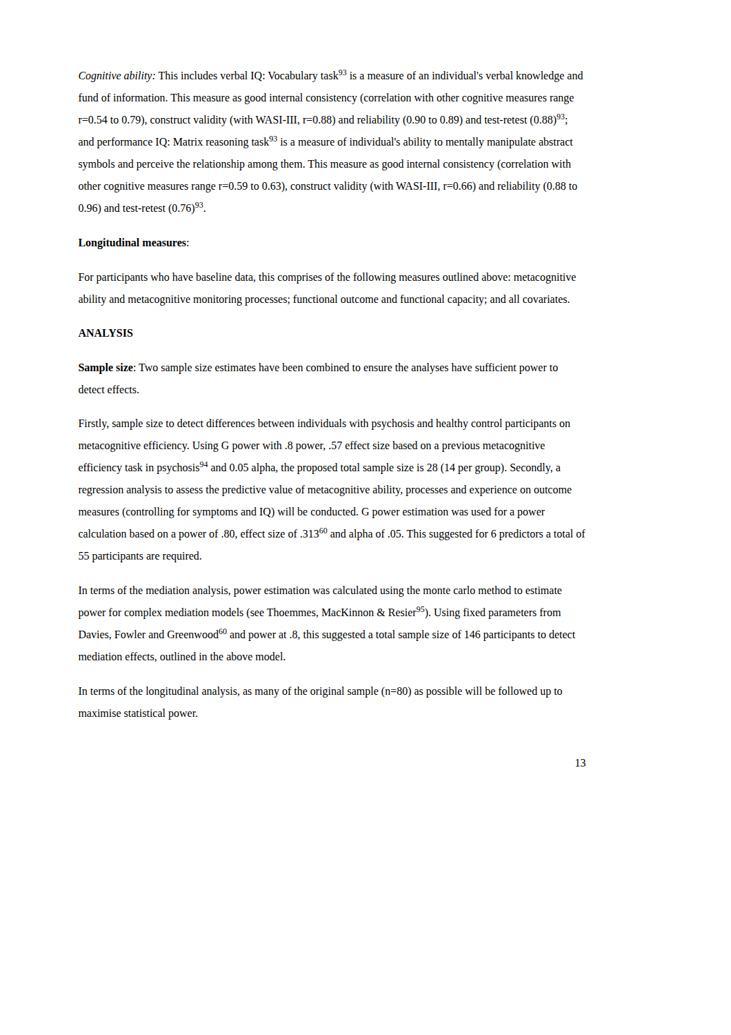Cognitive ability: This includes verbal IQ: Vocabulary task93 is a measure of an individual's verbal knowledge and fund of information. This measure as good internal consistency (correlation with other cognitive measures range r=0.54 to 0.79), construct validity (with WASI-III, r=0.88) and reliability (0.90 to 0.89) and test-retest (0.88)93; and performance IQ: Matrix reasoning task93 is a measure of individual's ability to mentally manipulate abstract symbols and perceive the relationship among them. This measure as good internal consistency (correlation with other cognitive measures range r=0.59 to 0.63), construct validity (with WASI-III, r=0.66) and reliability (0.88 to 0.96) and test-retest (0.76)93.
Longitudinal measures
:
For participants who have baseline data, this comprises of the following measures outlined above: metacognitive ability and metacognitive monitoring processes; functional outcome and functional capacity; and all covariates.
ANALYSIS
Sample size
: Two sample size estimates have been combined to ensure the analyses have sufficient power to detect effects.
Firstly, sample size to detect differences between individuals with psychosis and healthy control participants on metacognitive efficiency. Using G power with .8 power, .57 effect size based on a previous metacognitive efficiency task in psychosis94 and 0.05 alpha, the proposed total sample size is 28 (14 per group). Secondly, a regression analysis to assess the predictive value of metacognitive ability, processes and experience on outcome measures (controlling for symptoms and IQ) will be conducted. G power estimation was used for a power calculation based on a power of .80, effect size of .31360 and alpha of .05. This suggested for 6 predictors a total of 55 participants are required.
In terms of the mediation analysis, power estimation was calculated using the monte carlo method to estimate power for complex mediation models (see Thoemmes, MacKinnon & Resier95). Using fixed parameters from Davies, Fowler and Greenwood60 and power at .8, this suggested a total sample size of 146 participants to detect mediation effects, outlined in the above model.
In terms of the longitudinal analysis, as many of the original sample (n=80) as possible will be followed up to maximise statistical power.
13